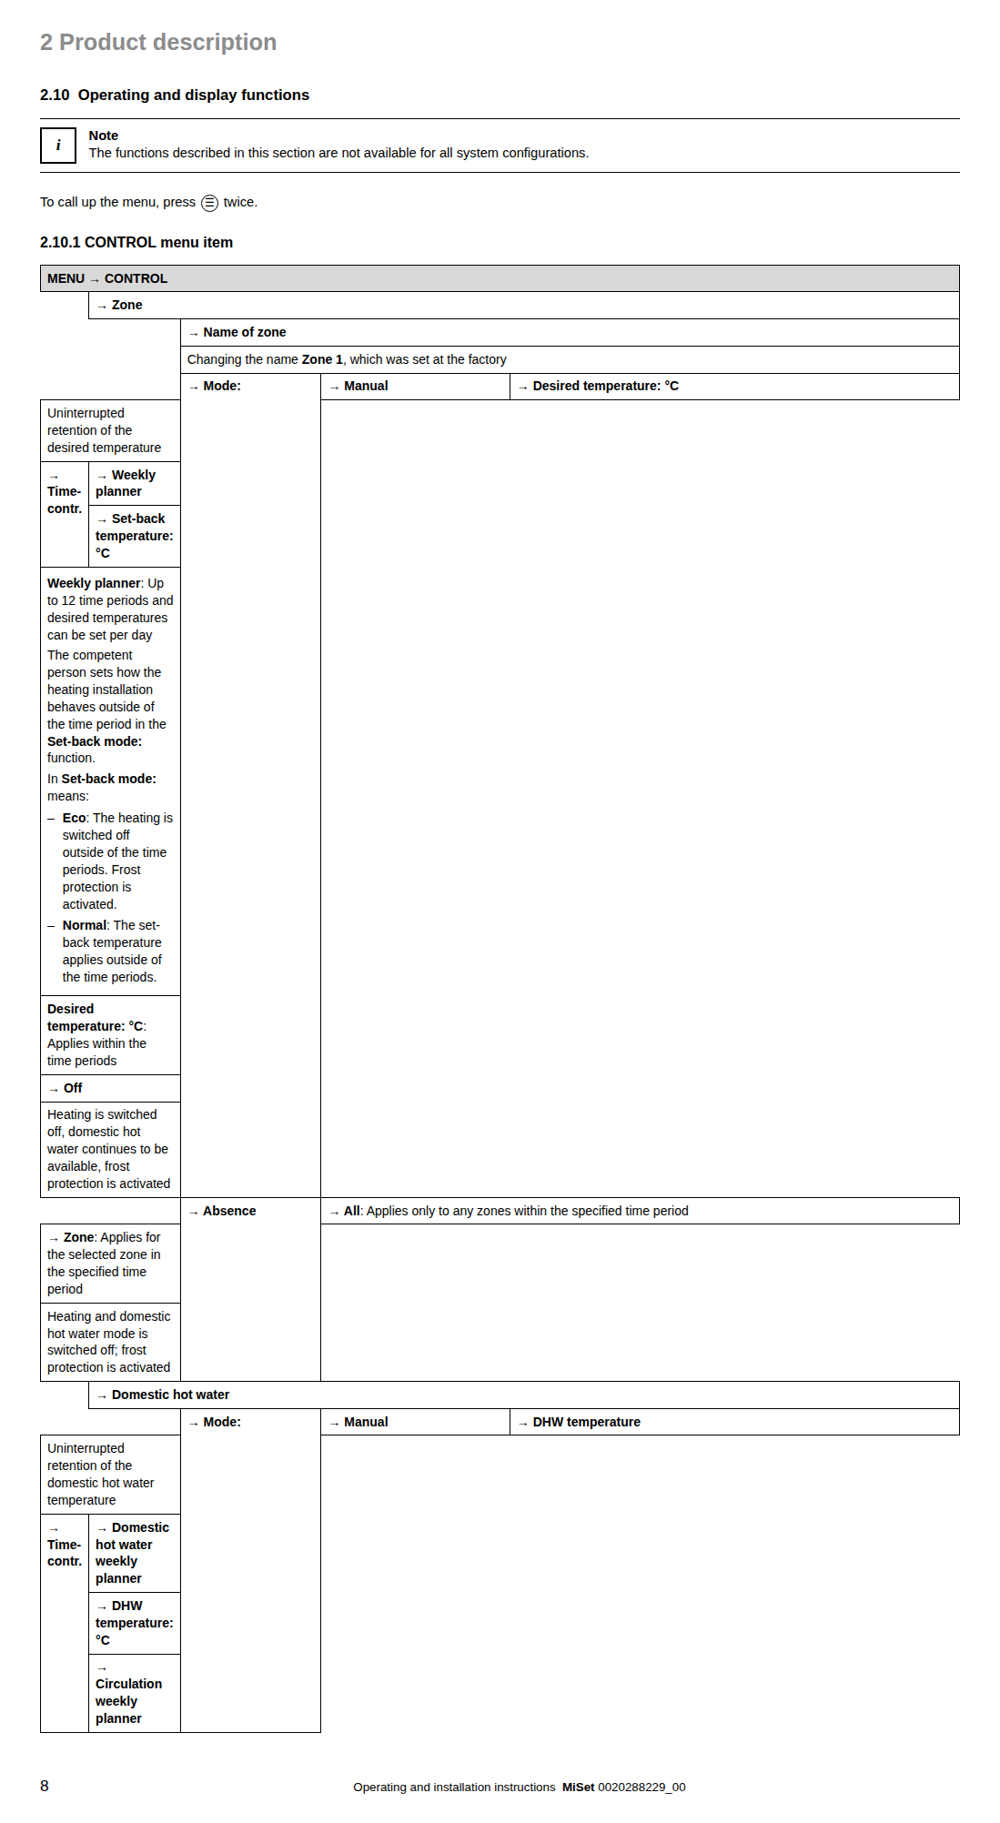2 Product description
2.10 Operating and display functions
i
Note The functions described in this section are not available for all system configurations.
To call up the menu, press ☰ twice.
2.10.1 CONTROL menu item
| MENU → CONTROL |
| | → Zone |
| | | → Name of zone |
| | | Changing the name Zone 1 , which was set at the factory |
| | | → Mode: | → Manual | → Desired temperature: °C |
| Uninterrupted retention of the desired temperature |
| → Time-contr. | → Weekly planner |
| → Set-back temperature: °C |
| Weekly planner : Up to 12 time periods and desired temperatures can be set per day The competent person sets how the heating installation behaves outside of the time period in the Set-back mode: function. In Set-back mode: means: Eco : The heating is switched off outside of the time periods. Frost protection is activated. Normal : The set-back temperature applies outside of the time periods. |
| Desired temperature: °C : Applies within the time periods |
| → Off |
| Heating is switched off, domestic hot water continues to be available, frost protection is activated |
| | | → Absence | → All : Applies only to any zones within the specified time period |
| → Zone : Applies for the selected zone in the specified time period |
| Heating and domestic hot water mode is switched off; frost protection is activated |
| | → Domestic hot water |
| | | → Mode: | → Manual | → DHW temperature |
| Uninterrupted retention of the domestic hot water temperature |
| → Time-contr. | → Domestic hot water weekly planner |
| → DHW temperature: °C |
| → Circulation weekly planner |
8 Operating and installation instructions MiSet 0020288229_00